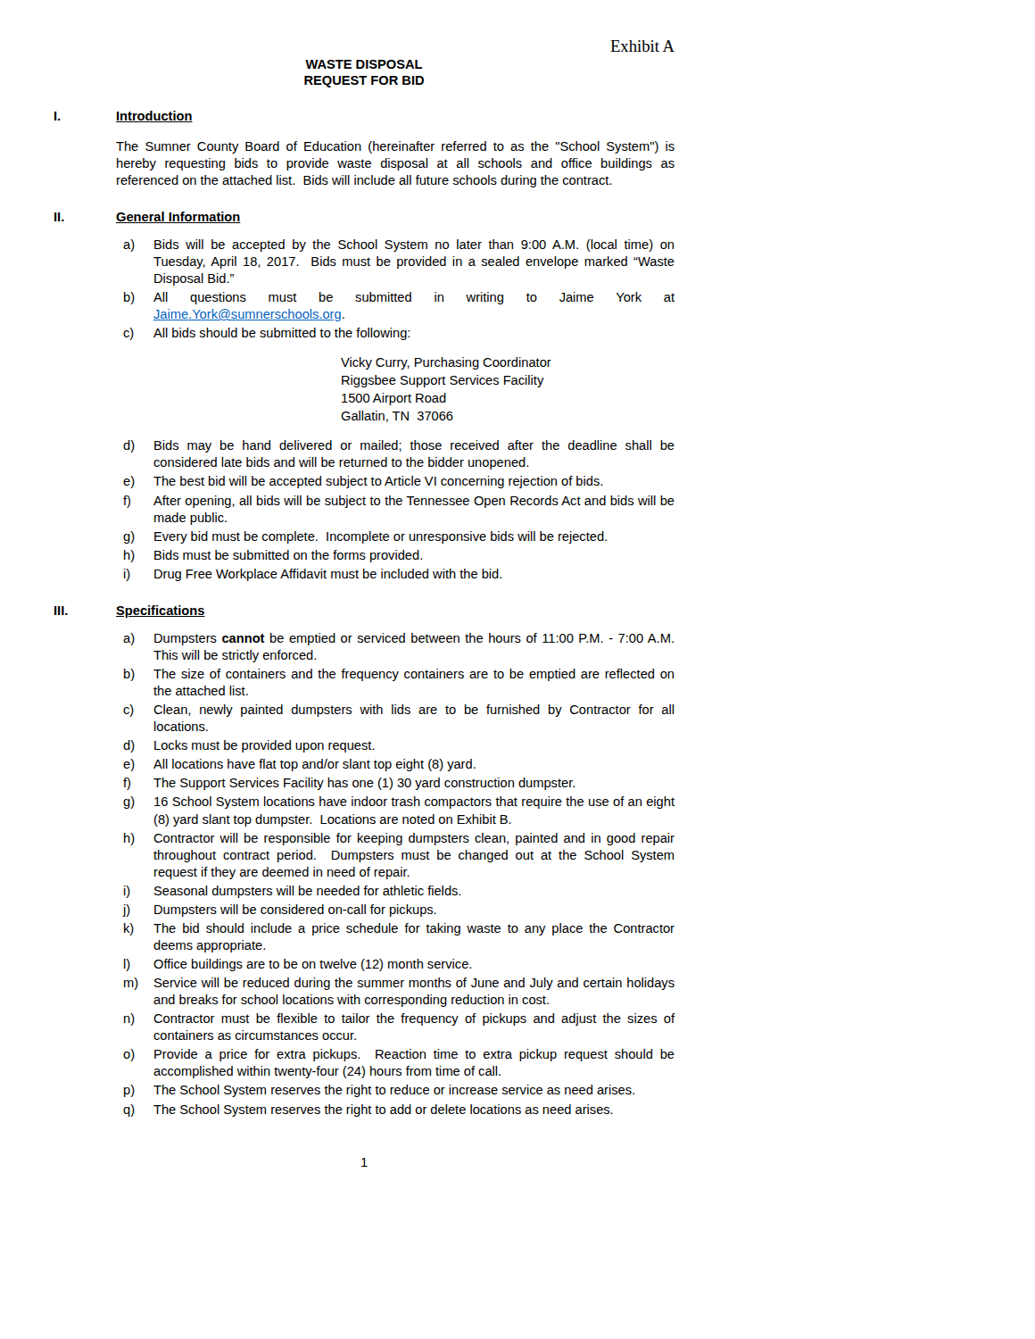Exhibit A
WASTE DISPOSAL REQUEST FOR BID
I. Introduction
The Sumner County Board of Education (hereinafter referred to as the "School System") is hereby requesting bids to provide waste disposal at all schools and office buildings as referenced on the attached list. Bids will include all future schools during the contract.
II. General Information
Bids will be accepted by the School System no later than 9:00 A.M. (local time) on Tuesday, April 18, 2017. Bids must be provided in a sealed envelope marked “Waste Disposal Bid.”
All questions must be submitted in writing to Jaime York at Jaime.York@sumnerschools.org.
All bids should be submitted to the following:
Vicky Curry, Purchasing Coordinator
Riggsbee Support Services Facility
1500 Airport Road
Gallatin, TN 37066
Bids may be hand delivered or mailed; those received after the deadline shall be considered late bids and will be returned to the bidder unopened.
The best bid will be accepted subject to Article VI concerning rejection of bids.
After opening, all bids will be subject to the Tennessee Open Records Act and bids will be made public.
Every bid must be complete. Incomplete or unresponsive bids will be rejected.
Bids must be submitted on the forms provided.
Drug Free Workplace Affidavit must be included with the bid.
III. Specifications
Dumpsters cannot be emptied or serviced between the hours of 11:00 P.M. - 7:00 A.M. This will be strictly enforced.
The size of containers and the frequency containers are to be emptied are reflected on the attached list.
Clean, newly painted dumpsters with lids are to be furnished by Contractor for all locations.
Locks must be provided upon request.
All locations have flat top and/or slant top eight (8) yard.
The Support Services Facility has one (1) 30 yard construction dumpster.
16 School System locations have indoor trash compactors that require the use of an eight (8) yard slant top dumpster. Locations are noted on Exhibit B.
Contractor will be responsible for keeping dumpsters clean, painted and in good repair throughout contract period. Dumpsters must be changed out at the School System request if they are deemed in need of repair.
Seasonal dumpsters will be needed for athletic fields.
Dumpsters will be considered on-call for pickups.
The bid should include a price schedule for taking waste to any place the Contractor deems appropriate.
Office buildings are to be on twelve (12) month service.
Service will be reduced during the summer months of June and July and certain holidays and breaks for school locations with corresponding reduction in cost.
Contractor must be flexible to tailor the frequency of pickups and adjust the sizes of containers as circumstances occur.
Provide a price for extra pickups. Reaction time to extra pickup request should be accomplished within twenty-four (24) hours from time of call.
The School System reserves the right to reduce or increase service as need arises.
The School System reserves the right to add or delete locations as need arises.
1